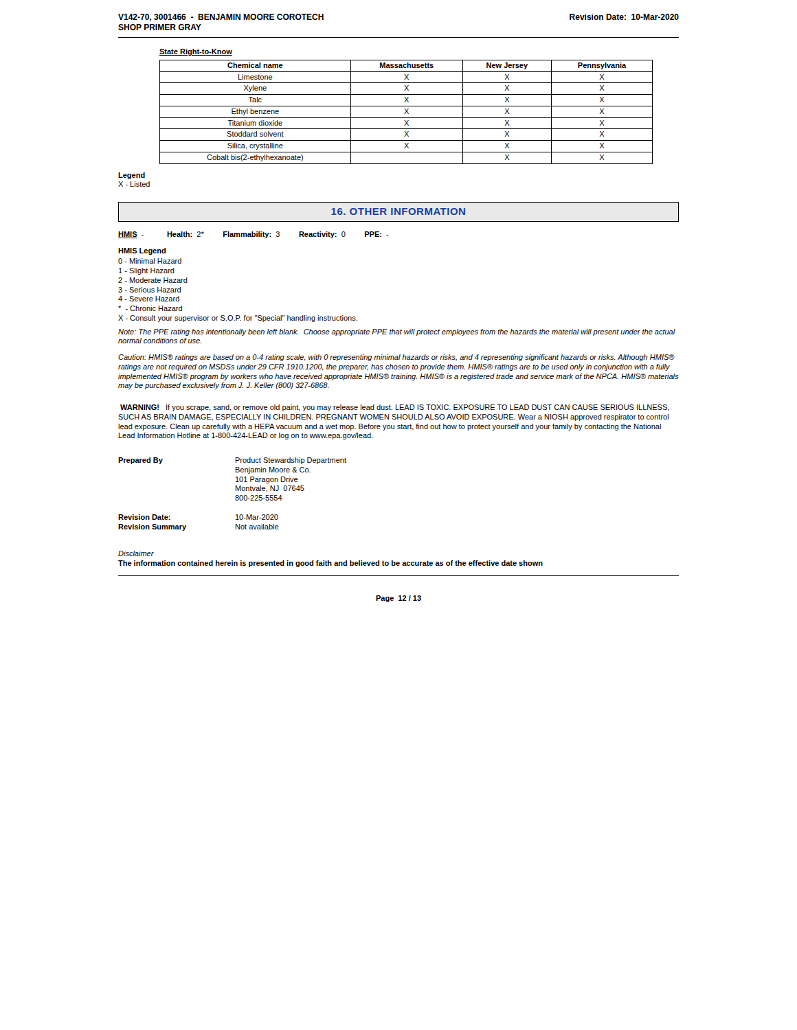V142-70, 3001466 - BENJAMIN MOORE COROTECH
SHOP PRIMER GRAY
Revision Date: 10-Mar-2020
State Right-to-Know
| Chemical name | Massachusetts | New Jersey | Pennsylvania |
| --- | --- | --- | --- |
| Limestone | X | X | X |
| Xylene | X | X | X |
| Talc | X | X | X |
| Ethyl benzene | X | X | X |
| Titanium dioxide | X | X | X |
| Stoddard solvent | X | X | X |
| Silica, crystalline | X | X | X |
| Cobalt bis(2-ethylhexanoate) | | X | X |
Legend
X - Listed
16. OTHER INFORMATION
HMIS - Health: 2* Flammability: 3 Reactivity: 0 PPE: -
HMIS Legend
0 - Minimal Hazard
1 - Slight Hazard
2 - Moderate Hazard
3 - Serious Hazard
4 - Severe Hazard
* - Chronic Hazard
X - Consult your supervisor or S.O.P. for "Special" handling instructions.
Note: The PPE rating has intentionally been left blank. Choose appropriate PPE that will protect employees from the hazards the material will present under the actual normal conditions of use.
Caution: HMIS® ratings are based on a 0-4 rating scale, with 0 representing minimal hazards or risks, and 4 representing significant hazards or risks. Although HMIS® ratings are not required on MSDSs under 29 CFR 1910.1200, the preparer, has chosen to provide them. HMIS® ratings are to be used only in conjunction with a fully implemented HMIS® program by workers who have received appropriate HMIS® training. HMIS® is a registered trade and service mark of the NPCA. HMIS® materials may be purchased exclusively from J. J. Keller (800) 327-6868.
WARNING! If you scrape, sand, or remove old paint, you may release lead dust. LEAD IS TOXIC. EXPOSURE TO LEAD DUST CAN CAUSE SERIOUS ILLNESS, SUCH AS BRAIN DAMAGE, ESPECIALLY IN CHILDREN. PREGNANT WOMEN SHOULD ALSO AVOID EXPOSURE. Wear a NIOSH approved respirator to control lead exposure. Clean up carefully with a HEPA vacuum and a wet mop. Before you start, find out how to protect yourself and your family by contacting the National Lead Information Hotline at 1-800-424-LEAD or log on to www.epa.gov/lead.
Prepared By
Product Stewardship Department
Benjamin Moore & Co.
101 Paragon Drive
Montvale, NJ 07645
800-225-5554
Revision Date:
10-Mar-2020
Revision Summary
Not available
Disclaimer
The information contained herein is presented in good faith and believed to be accurate as of the effective date shown
Page 12 / 13